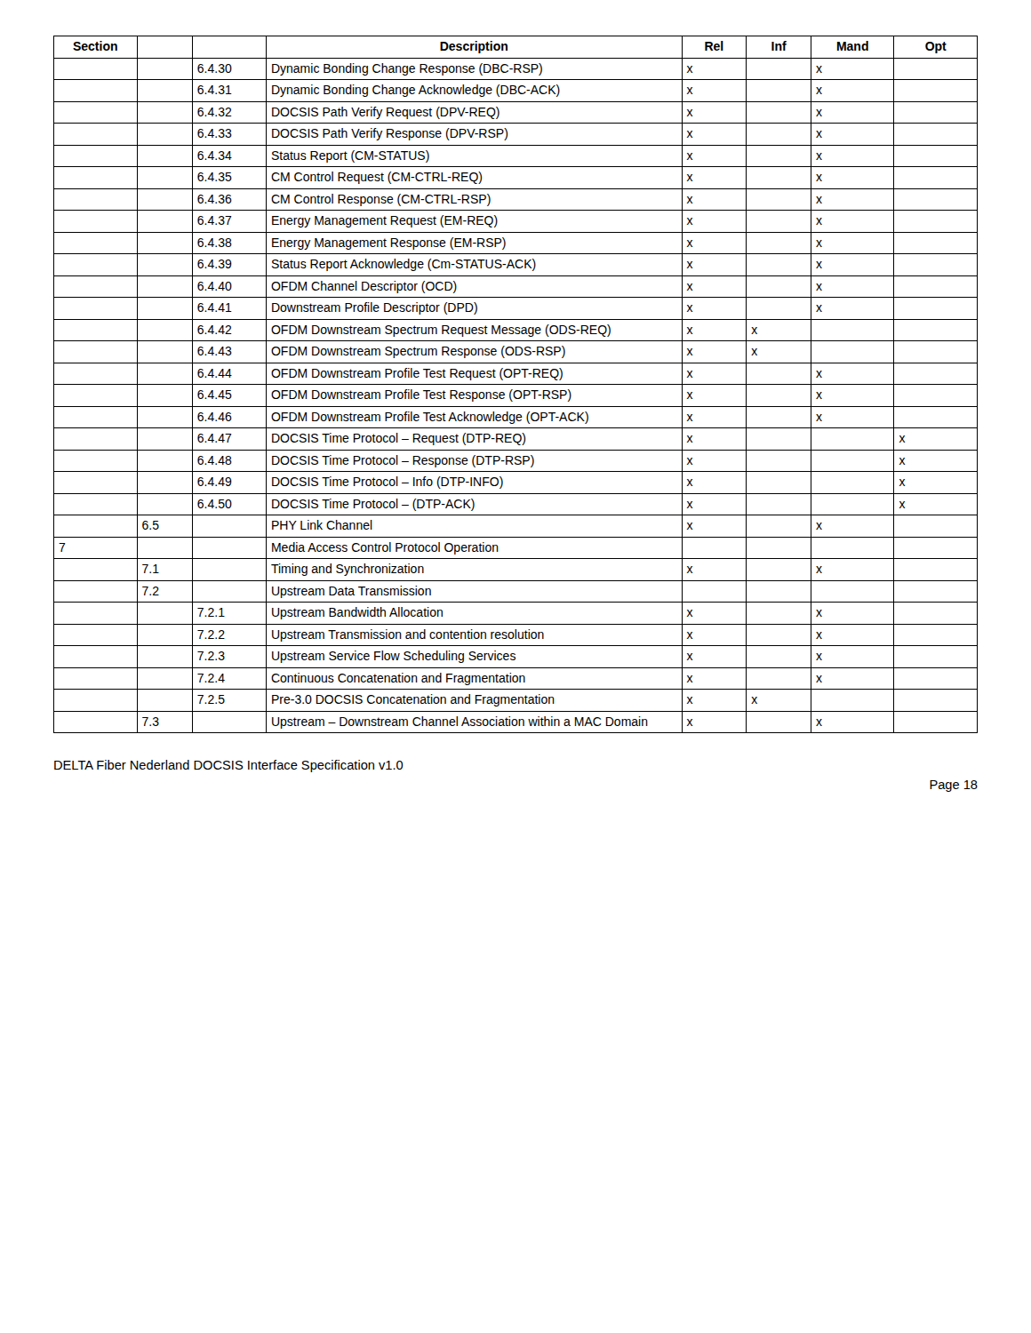| Section | | | Description | Rel | Inf | Mand | Opt |
| --- | --- | --- | --- | --- | --- | --- | --- |
| | | 6.4.30 | Dynamic Bonding Change Response (DBC-RSP) | x | | x | |
| | | 6.4.31 | Dynamic Bonding Change Acknowledge (DBC-ACK) | x | | x | |
| | | 6.4.32 | DOCSIS Path Verify Request (DPV-REQ) | x | | x | |
| | | 6.4.33 | DOCSIS Path Verify Response (DPV-RSP) | x | | x | |
| | | 6.4.34 | Status Report (CM-STATUS) | x | | x | |
| | | 6.4.35 | CM Control Request (CM-CTRL-REQ) | x | | x | |
| | | 6.4.36 | CM Control Response (CM-CTRL-RSP) | x | | x | |
| | | 6.4.37 | Energy Management Request (EM-REQ) | x | | x | |
| | | 6.4.38 | Energy Management Response (EM-RSP) | x | | x | |
| | | 6.4.39 | Status Report Acknowledge (Cm-STATUS-ACK) | x | | x | |
| | | 6.4.40 | OFDM Channel Descriptor (OCD) | x | | x | |
| | | 6.4.41 | Downstream Profile Descriptor (DPD) | x | | x | |
| | | 6.4.42 | OFDM Downstream Spectrum Request Message (ODS-REQ) | x | x | | |
| | | 6.4.43 | OFDM Downstream Spectrum Response (ODS-RSP) | x | x | | |
| | | 6.4.44 | OFDM Downstream Profile Test Request (OPT-REQ) | x | | x | |
| | | 6.4.45 | OFDM Downstream Profile Test Response (OPT-RSP) | x | | x | |
| | | 6.4.46 | OFDM Downstream Profile Test Acknowledge (OPT-ACK) | x | | x | |
| | | 6.4.47 | DOCSIS Time Protocol – Request (DTP-REQ) | x | | | x |
| | | 6.4.48 | DOCSIS Time Protocol – Response (DTP-RSP) | x | | | x |
| | | 6.4.49 | DOCSIS Time Protocol – Info (DTP-INFO) | x | | | x |
| | | 6.4.50 | DOCSIS Time Protocol – (DTP-ACK) | x | | | x |
| | 6.5 | | PHY Link Channel | x | | x | |
| 7 | | | Media Access Control Protocol Operation | | | | |
| | 7.1 | | Timing and Synchronization | x | | x | |
| | 7.2 | | Upstream Data Transmission | | | | |
| | | 7.2.1 | Upstream Bandwidth Allocation | x | | x | |
| | | 7.2.2 | Upstream Transmission and contention resolution | x | | x | |
| | | 7.2.3 | Upstream Service Flow Scheduling Services | x | | x | |
| | | 7.2.4 | Continuous Concatenation and Fragmentation | x | | x | |
| | | 7.2.5 | Pre-3.0 DOCSIS Concatenation and Fragmentation | x | x | | |
| | 7.3 | | Upstream – Downstream Channel Association within a MAC Domain | x | | x | |
DELTA Fiber Nederland DOCSIS Interface Specification v1.0
Page 18